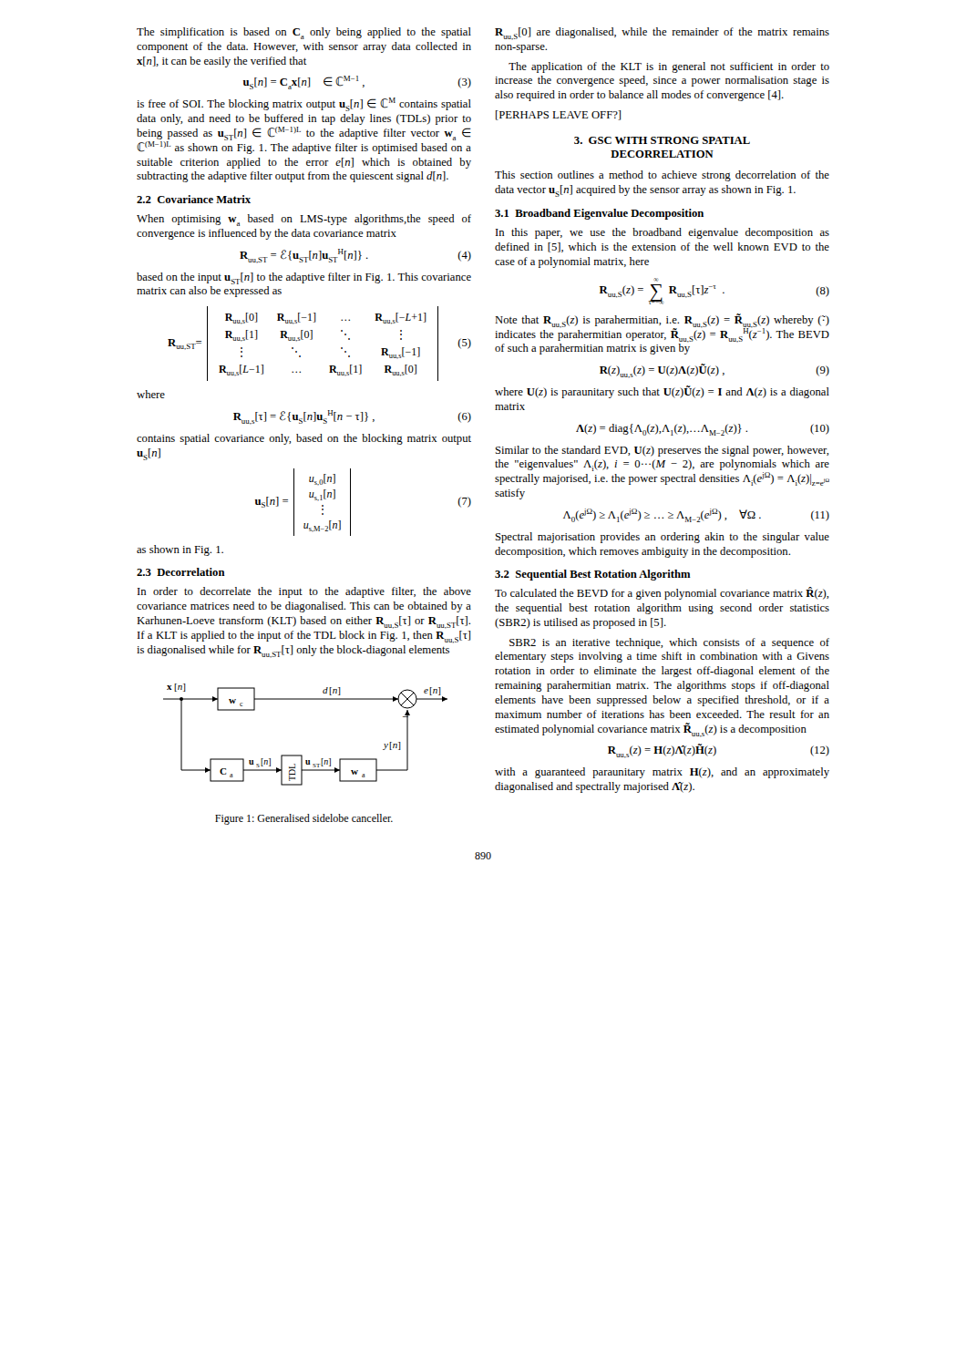The simplification is based on Ca only being applied to the spatial component of the data. However, with sensor array data collected in x[n], it can be easily the verified that
uS[n] = Cax[n] ∈ ℂM−1 , (3)
is free of SOI. The blocking matrix output uS[n] ∈ ℂM contains spatial data only, and need to be buffered in tap delay lines (TDLs) prior to being passed as uST[n] ∈ ℂ(M−1)L to the adaptive filter vector wa ∈ ℂ(M−1)L as shown on Fig. 1. The adaptive filter is optimised based on a suitable criterion applied to the error e[n] which is obtained by subtracting the adaptive filter output from the quiescent signal d[n].
2.2 Covariance Matrix
When optimising wa based on LMS-type algorithms,the speed of convergence is influenced by the data covariance matrix
Ruu,ST = ℰ{uST[n]uSTH[n]} . (4)
based on the input uST[n] to the adaptive filter in Fig. 1. This covariance matrix can also be expressed as
Ruu,ST=
| R uu,s [0] | R uu,s [−1] | … | R uu,s [− L +1] |
| R uu,s [1] | R uu,s [0] | ⋱ | ⋮ |
| ⋮ | ⋱ | ⋱ | R uu,s [−1] |
| R uu,s [ L −1] | … | R uu,s [1] | R uu,s [0] |
(5)
where
Ruu,s[τ] = ℰ{uS[n]uSH[n − τ]} , (6)
contains spatial covariance only, based on the blocking matrix output uS[n]
uS[n] =
| u s,0 [ n ] |
| u s,1 [ n ] |
| ⋮ |
| u s,M−2 [ n ] |
(7)
as shown in Fig. 1.
2.3 Decorrelation
In order to decorrelate the input to the adaptive filter, the above covariance matrices need to be diagonalised. This can be obtained by a Karhunen-Loeve transform (KLT) based on either Ruu,S[τ] or Ruu,ST[τ]. If a KLT is applied to the input of the TDL block in Fig. 1, then Ruu,S[τ] is diagonalised while for Ruu,ST[τ] only the block-diagonal elements
x [n] w c d [n] e [n] − C a u S [n] TDL u ST [n] w a y [n]
Figure 1: Generalised sidelobe canceller.
Ruu,S[0] are diagonalised, while the remainder of the matrix remains non-sparse.
The application of the KLT is in general not sufficient in order to increase the convergence speed, since a power normalisation stage is also required in order to balance all modes of convergence [4].
[PERHAPS LEAVE OFF?]
3. GSC with Strong Spatial
Decorrelation
This section outlines a method to achieve strong decorrelation of the data vector uS[n] acquired by the sensor array as shown in Fig. 1.
3.1 Broadband Eigenvalue Decomposition
In this paper, we use the broadband eigenvalue decomposition as defined in [5], which is the extension of the well known EVD to the case of a polynomial matrix, here
Ruu,S(z) = ∞∑τ=−∞ Ruu,S[τ]z−τ . (8)
Note that Ruu,S(z) is parahermitian, i.e. Ruu,S(z) = R̃uu,S(z) whereby (̃·) indicates the parahermitian operator, R̃uu,S(z) = Ruu,SH(z−1). The BEVD of such a parahermitian matrix is given by
R(z)uu,s(z) = U(z)Λ(z)Ũ(z) , (9)
where U(z) is paraunitary such that U(z)Ũ(z) = I and Λ(z) is a diagonal matrix
Λ(z) = diag{Λ0(z),Λ1(z),…ΛM−2(z)} . (10)
Similar to the standard EVD, U(z) preserves the signal power, however, the "eigenvalues" Λi(z), i = 0···(M − 2), are polynomials which are spectrally majorised, i.e. the power spectral densities Λi(ejΩ) = Λi(z)|z=ejΩ satisfy
Λ0(ejΩ) ≥ Λ1(ejΩ) ≥ … ≥ ΛM−2(ejΩ) , ∀Ω . (11)
Spectral majorisation provides an ordering akin to the singular value decomposition, which removes ambiguity in the decomposition.
3.2 Sequential Best Rotation Algorithm
To calculated the BEVD for a given polynomial covariance matrix R̂(z), the sequential best rotation algorithm using second order statistics (SBR2) is utilised as proposed in [5].
SBR2 is an iterative technique, which consists of a sequence of elementary steps involving a time shift in combination with a Givens rotation in order to eliminate the largest off-diagonal element of the remaining parahermitian matrix. The algorithms stops if off-diagonal elements have been suppressed below a specified threshold, or if a maximum number of iterations has been exceeded. The result for an estimated polynomial covariance matrix R̃uu,s(z) is a decomposition
Ruu,s(z) = H(z)Λ̂(z)H̃(z) (12)
with a guaranteed paraunitary matrix H(z), and an approximately diagonalised and spectrally majorised Λ̂(z).
890